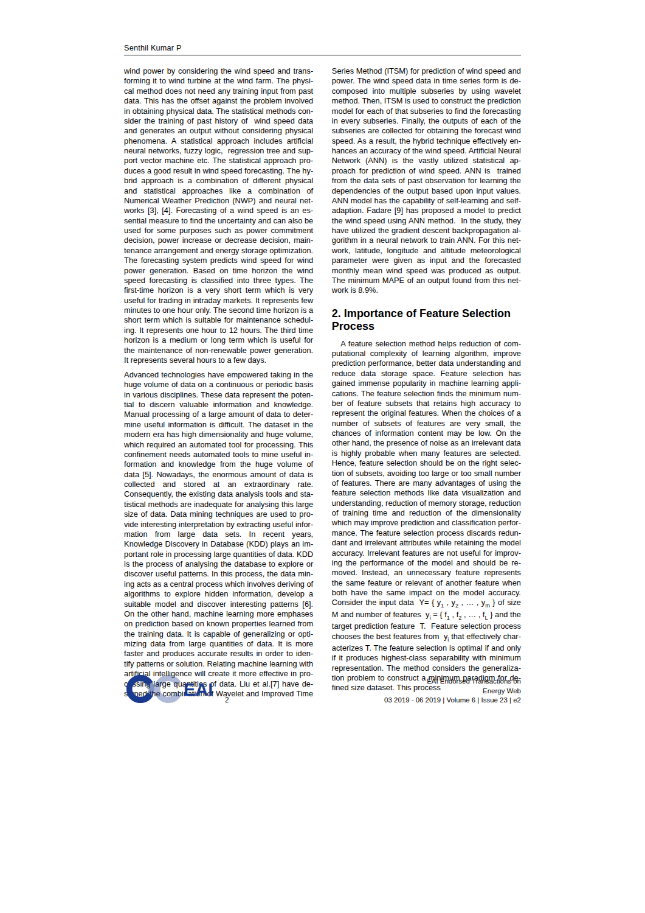Senthil Kumar P
wind power by considering the wind speed and transforming it to wind turbine at the wind farm. The physical method does not need any training input from past data. This has the offset against the problem involved in obtaining physical data. The statistical methods consider the training of past history of wind speed data and generates an output without considering physical phenomena. A statistical approach includes artificial neural networks, fuzzy logic, regression tree and support vector machine etc. The statistical approach produces a good result in wind speed forecasting. The hybrid approach is a combination of different physical and statistical approaches like a combination of Numerical Weather Prediction (NWP) and neural networks [3], [4]. Forecasting of a wind speed is an essential measure to find the uncertainty and can also be used for some purposes such as power commitment decision, power increase or decrease decision, maintenance arrangement and energy storage optimization. The forecasting system predicts wind speed for wind power generation. Based on time horizon the wind speed forecasting is classified into three types. The first-time horizon is a very short term which is very useful for trading in intraday markets. It represents few minutes to one hour only. The second time horizon is a short term which is suitable for maintenance scheduling. It represents one hour to 12 hours. The third time horizon is a medium or long term which is useful for the maintenance of non-renewable power generation. It represents several hours to a few days.
Advanced technologies have empowered taking in the huge volume of data on a continuous or periodic basis in various disciplines. These data represent the potential to discern valuable information and knowledge. Manual processing of a large amount of data to determine useful information is difficult. The dataset in the modern era has high dimensionality and huge volume, which required an automated tool for processing. This confinement needs automated tools to mine useful information and knowledge from the huge volume of data [5]. Nowadays, the enormous amount of data is collected and stored at an extraordinary rate. Consequently, the existing data analysis tools and statistical methods are inadequate for analysing this large size of data. Data mining techniques are used to provide interesting interpretation by extracting useful information from large data sets. In recent years, Knowledge Discovery in Database (KDD) plays an important role in processing large quantities of data. KDD is the process of analysing the database to explore or discover useful patterns. In this process, the data mining acts as a central process which involves deriving of algorithms to explore hidden information, develop a suitable model and discover interesting patterns [6]. On the other hand, machine learning more emphases on prediction based on known properties learned from the training data. It is capable of generalizing or optimizing data from large quantities of data. It is more faster and produces accurate results in order to identify patterns or solution. Relating machine learning with artificial intelligence will create it more effective in processing large quantities of data. Liu et al.[7] have designed the combination of Wavelet and Improved Time Series Method (ITSM) for prediction of wind speed and power. The wind speed data in time series form is decomposed into multiple subseries by using wavelet method. Then, ITSM is used to construct the prediction model for each of that subseries to find the forecasting in every subseries. Finally, the outputs of each of the subseries are collected for obtaining the forecast wind speed. As a result, the hybrid technique effectively enhances an accuracy of the wind speed. Artificial Neural Network (ANN) is the vastly utilized statistical approach for prediction of wind speed. ANN is trained from the data sets of past observation for learning the dependencies of the output based upon input values. ANN model has the capability of self-learning and self-adaption. Fadare [9] has proposed a model to predict the wind speed using ANN method. In the study, they have utilized the gradient descent backpropagation algorithm in a neural network to train ANN. For this network, latitude, longitude and altitude meteorological parameter were given as input and the forecasted monthly mean wind speed was produced as output. The minimum MAPE of an output found from this network is 8.9%.
2. Importance of Feature Selection Process
A feature selection method helps reduction of computational complexity of learning algorithm, improve prediction performance, better data understanding and reduce data storage space. Feature selection has gained immense popularity in machine learning applications. The feature selection finds the minimum number of feature subsets that retains high accuracy to represent the original features. When the choices of a number of subsets of features are very small, the chances of information content may be low. On the other hand, the presence of noise as an irrelevant data is highly probable when many features are selected. Hence, feature selection should be on the right selection of subsets, avoiding too large or too small number of features. There are many advantages of using the feature selection methods like data visualization and understanding, reduction of memory storage, reduction of training time and reduction of the dimensionality which may improve prediction and classification performance. The feature selection process discards redundant and irrelevant attributes while retaining the model accuracy. Irrelevant features are not useful for improving the performance of the model and should be removed. Instead, an unnecessary feature represents the same feature or relevant of another feature when both have the same impact on the model accuracy. Consider the input data Y= { y1 , y2 , … , ym } of size M and number of features yi = { f1 , f2 , … , fL } and the target prediction feature T. Feature selection process chooses the best features from yi that effectively characterizes T. The feature selection is optimal if and only if it produces highest-class separability with minimum representation. The method considers the generalization problem to construct a minimum paradigm for defined size dataset. This process
EAI 2
EAI Endorsed Transactions on
Energy Web
03 2019 - 06 2019 | Volume 6 | Issue 23 | e2